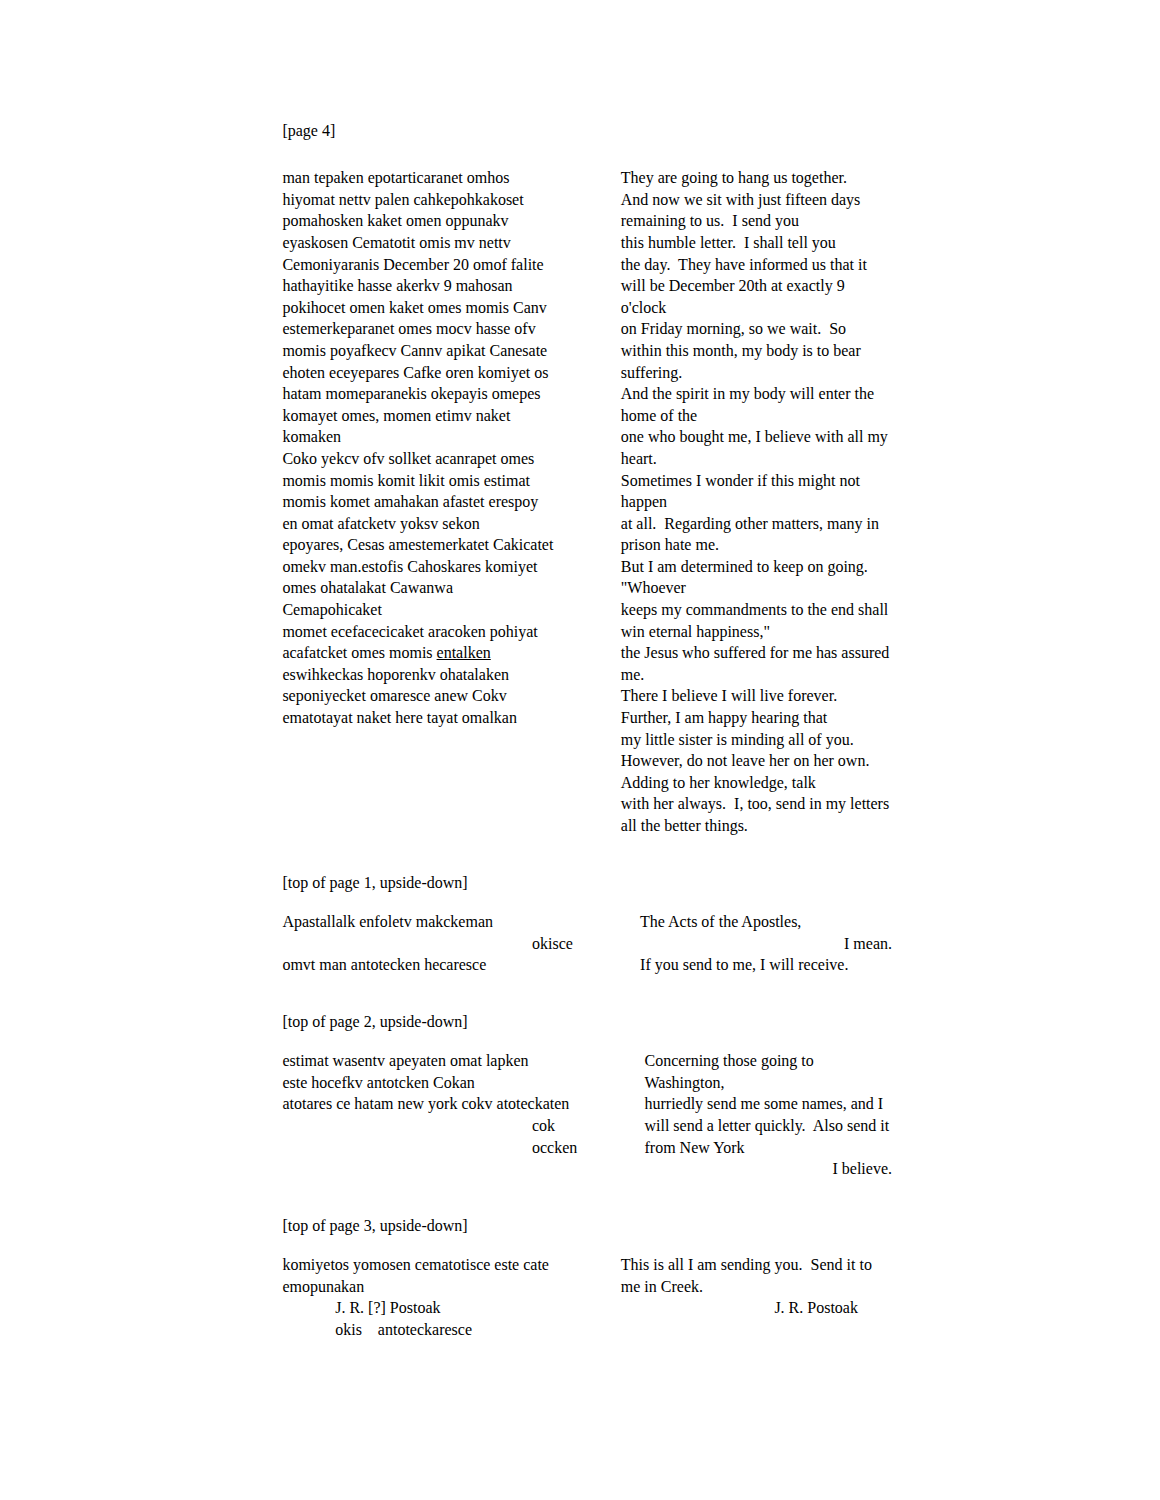[page 4]
man tepaken epotarticaranet omhos hiyomat nettv palen cahkepohkakoset pomahosken kaket omen oppunakv eyaskosen Cematotit omis mv nettv Cemoniyaranis December 20 omof falite hathayitike hasse akerkv 9 mahosan pokihocet omen kaket omes momis Canv estemerkeparanet omes mocv hasse ofv momis poyafkecv Cannv apikat Canesate ehoten eceyepares Cafke oren komiyet os hatam momeparanekis okepayis omepes komayet omes, momen etimv naket komaken Coko yekcv ofv sollket acanrapet omes momis momis komit likit omis estimat momis komet amahakan afastet erespoy en omat afatcketv yoksv sekon epoyares, Cesas amestemerkatet Cakicatet omekv man.estofis Cahoskares komiyet omes ohatalakat Cawanwa Cemapohicaket momet ecefacecicaket aracoken pohiyat acafatcket omes momis entalken eswihkeckas hoporenkv ohatalaken seponiyecket omaresce anew Cokv ematotayat naket here tayat omalkan
They are going to hang us together. And now we sit with just fifteen days remaining to us. I send you this humble letter. I shall tell you the day. They have informed us that it will be December 20th at exactly 9 o'clock on Friday morning, so we wait. So within this month, my body is to bear suffering. And the spirit in my body will enter the home of the one who bought me, I believe with all my heart. Sometimes I wonder if this might not happen at all. Regarding other matters, many in prison hate me. But I am determined to keep on going. "Whoever keeps my commandments to the end shall win eternal happiness," the Jesus who suffered for me has assured me. There I believe I will live forever. Further, I am happy hearing that my little sister is minding all of you. However, do not leave her on her own. Adding to her knowledge, talk with her always. I, too, send in my letters all the better things.
[top of page 1, upside-down]
Apastallalk enfoletv makckemanokisceomvt man antotecken hecaresce
The Acts of the Apostles,I mean. If you send to me, I will receive.
[top of page 2, upside-down]
estimat wasentv apeyaten omat lapken este hocefkv antotcken Cokan atotares ce hatam new york cokv atoteckatencok occken
Concerning those going to Washington, hurriedly send me some names, and I will send a letter quickly. Also send it from New YorkI believe.
[top of page 3, upside-down]
komiyetos yomosen cematotisce este cate emopunakanJ. R. [?] Postoak okis antoteckaresce
This is all I am sending you. Send it to me in Creek.J. R. Postoak